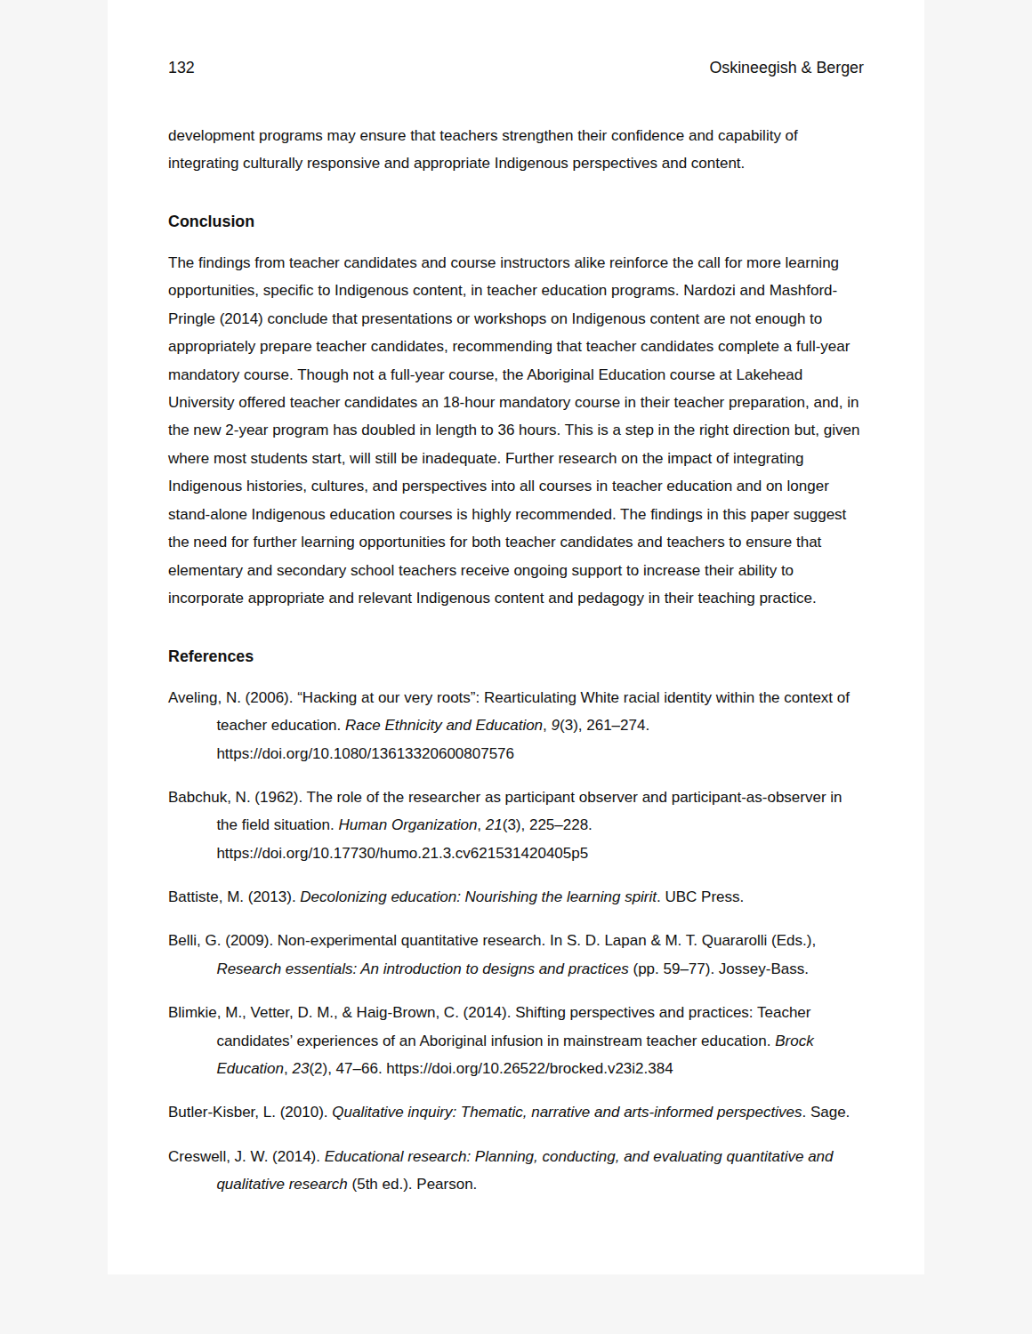132 Oskineegish & Berger
development programs may ensure that teachers strengthen their confidence and capability of integrating culturally responsive and appropriate Indigenous perspectives and content.
Conclusion
The findings from teacher candidates and course instructors alike reinforce the call for more learning opportunities, specific to Indigenous content, in teacher education programs. Nardozi and Mashford-Pringle (2014) conclude that presentations or workshops on Indigenous content are not enough to appropriately prepare teacher candidates, recommending that teacher candidates complete a full-year mandatory course. Though not a full-year course, the Aboriginal Education course at Lakehead University offered teacher candidates an 18-hour mandatory course in their teacher preparation, and, in the new 2-year program has doubled in length to 36 hours. This is a step in the right direction but, given where most students start, will still be inadequate. Further research on the impact of integrating Indigenous histories, cultures, and perspectives into all courses in teacher education and on longer stand-alone Indigenous education courses is highly recommended. The findings in this paper suggest the need for further learning opportunities for both teacher candidates and teachers to ensure that elementary and secondary school teachers receive ongoing support to increase their ability to incorporate appropriate and relevant Indigenous content and pedagogy in their teaching practice.
References
Aveling, N. (2006). “Hacking at our very roots”: Rearticulating White racial identity within the context of teacher education. Race Ethnicity and Education, 9(3), 261–274. https://doi.org/10.1080/13613320600807576
Babchuk, N. (1962). The role of the researcher as participant observer and participant-as-observer in the field situation. Human Organization, 21(3), 225–228. https://doi.org/10.17730/humo.21.3.cv621531420405p5
Battiste, M. (2013). Decolonizing education: Nourishing the learning spirit. UBC Press.
Belli, G. (2009). Non-experimental quantitative research. In S. D. Lapan & M. T. Quararolli (Eds.), Research essentials: An introduction to designs and practices (pp. 59–77). Jossey-Bass.
Blimkie, M., Vetter, D. M., & Haig-Brown, C. (2014). Shifting perspectives and practices: Teacher candidates’ experiences of an Aboriginal infusion in mainstream teacher education. Brock Education, 23(2), 47–66. https://doi.org/10.26522/brocked.v23i2.384
Butler-Kisber, L. (2010). Qualitative inquiry: Thematic, narrative and arts-informed perspectives. Sage.
Creswell, J. W. (2014). Educational research: Planning, conducting, and evaluating quantitative and qualitative research (5th ed.). Pearson.